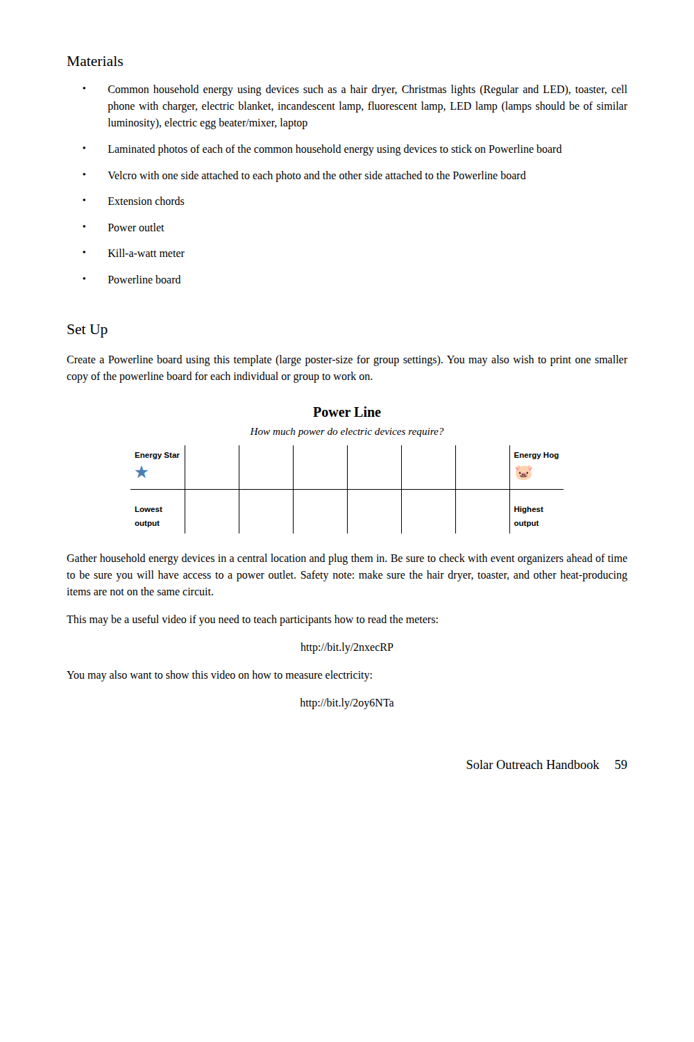Materials
Common household energy using devices such as a hair dryer, Christmas lights (Regular and LED), toaster, cell phone with charger, electric blanket, incandescent lamp, fluorescent lamp, LED lamp (lamps should be of similar luminosity), electric egg beater/mixer, laptop
Laminated photos of each of the common household energy using devices to stick on Powerline board
Velcro with one side attached to each photo and the other side attached to the Powerline board
Extension chords
Power outlet
Kill-a-watt meter
Powerline board
Set Up
Create a Powerline board using this template (large poster-size for group settings). You may also wish to print one smaller copy of the powerline board for each individual or group to work on.
Power Line
How much power do electric devices require?
| Energy Star ★ | | | | | | | Energy Hog 🐷 |
| Lowest output | | | | | | | Highest output |
Gather household energy devices in a central location and plug them in. Be sure to check with event organizers ahead of time to be sure you will have access to a power outlet. Safety note: make sure the hair dryer, toaster, and other heat-producing items are not on the same circuit.
This may be a useful video if you need to teach participants how to read the meters:
http://bit.ly/2nxecRP
You may also want to show this video on how to measure electricity:
http://bit.ly/2oy6NTa
Solar Outreach Handbook59